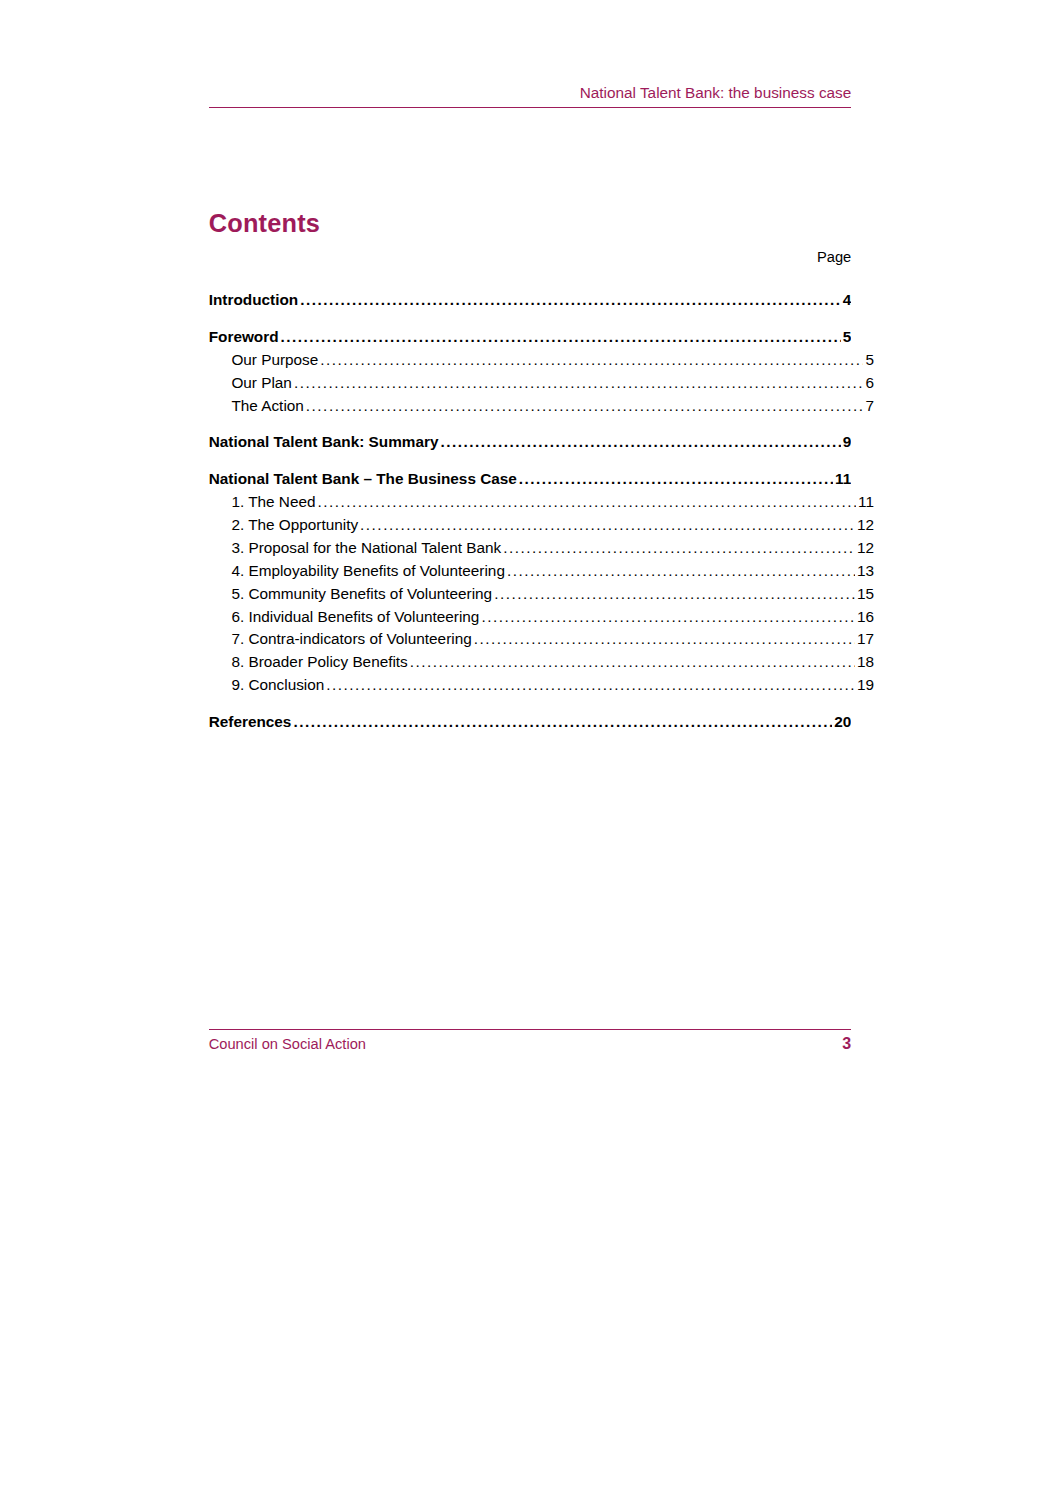National Talent Bank: the business case
Contents
Page
Introduction.................................................................................................................. 4
Foreword....................................................................................................................... 5
Our Purpose................................................................................................................. 5
Our Plan....................................................................................................................... 6
The Action.................................................................................................................... 7
National Talent Bank: Summary......................................................................................... 9
National Talent Bank – The Business Case..................................................................... 11
1. The Need.................................................................................................................. 11
2. The Opportunity....................................................................................................... 12
3. Proposal for the National Talent Bank......................................................................... 12
4. Employability Benefits of Volunteering......................................................................... 13
5. Community Benefits of Volunteering........................................................................... 15
6. Individual Benefits of Volunteering.............................................................................. 16
7. Contra-indicators of Volunteering................................................................................ 17
8. Broader Policy Benefits............................................................................................... 18
9. Conclusion................................................................................................................. 19
References.................................................................................................................... 20
Council on Social Action 3